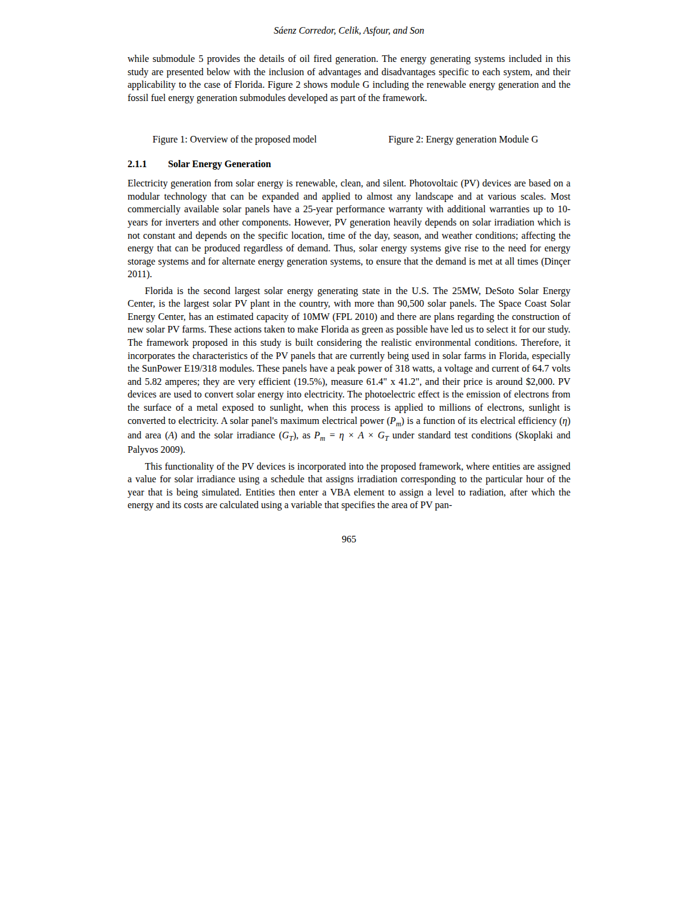Sáenz Corredor, Celik, Asfour, and Son
while submodule 5 provides the details of oil fired generation. The energy generating systems included in this study are presented below with the inclusion of advantages and disadvantages specific to each system, and their applicability to the case of Florida. Figure 2 shows module G including the renewable energy generation and the fossil fuel energy generation submodules developed as part of the framework.
Figure 1: Overview of the proposed model Figure 2: Energy generation Module G
2.1.1 Solar Energy Generation
Electricity generation from solar energy is renewable, clean, and silent. Photovoltaic (PV) devices are based on a modular technology that can be expanded and applied to almost any landscape and at various scales. Most commercially available solar panels have a 25-year performance warranty with additional warranties up to 10-years for inverters and other components. However, PV generation heavily depends on solar irradiation which is not constant and depends on the specific location, time of the day, season, and weather conditions; affecting the energy that can be produced regardless of demand. Thus, solar energy systems give rise to the need for energy storage systems and for alternate energy generation systems, to ensure that the demand is met at all times (Dinçer 2011).
Florida is the second largest solar energy generating state in the U.S. The 25MW, DeSoto Solar Energy Center, is the largest solar PV plant in the country, with more than 90,500 solar panels. The Space Coast Solar Energy Center, has an estimated capacity of 10MW (FPL 2010) and there are plans regarding the construction of new solar PV farms. These actions taken to make Florida as green as possible have led us to select it for our study. The framework proposed in this study is built considering the realistic environmental conditions. Therefore, it incorporates the characteristics of the PV panels that are currently being used in solar farms in Florida, especially the SunPower E19/318 modules. These panels have a peak power of 318 watts, a voltage and current of 64.7 volts and 5.82 amperes; they are very efficient (19.5%), measure 61.4" x 41.2", and their price is around $2,000. PV devices are used to convert solar energy into electricity. The photoelectric effect is the emission of electrons from the surface of a metal exposed to sunlight, when this process is applied to millions of electrons, sunlight is converted to electricity. A solar panel's maximum electrical power (Pm) is a function of its electrical efficiency (η) and area (A) and the solar irradiance (GT), as Pm = η × A × GT under standard test conditions (Skoplaki and Palyvos 2009).
This functionality of the PV devices is incorporated into the proposed framework, where entities are assigned a value for solar irradiance using a schedule that assigns irradiation corresponding to the particular hour of the year that is being simulated. Entities then enter a VBA element to assign a level to radiation, after which the energy and its costs are calculated using a variable that specifies the area of PV pan-
965